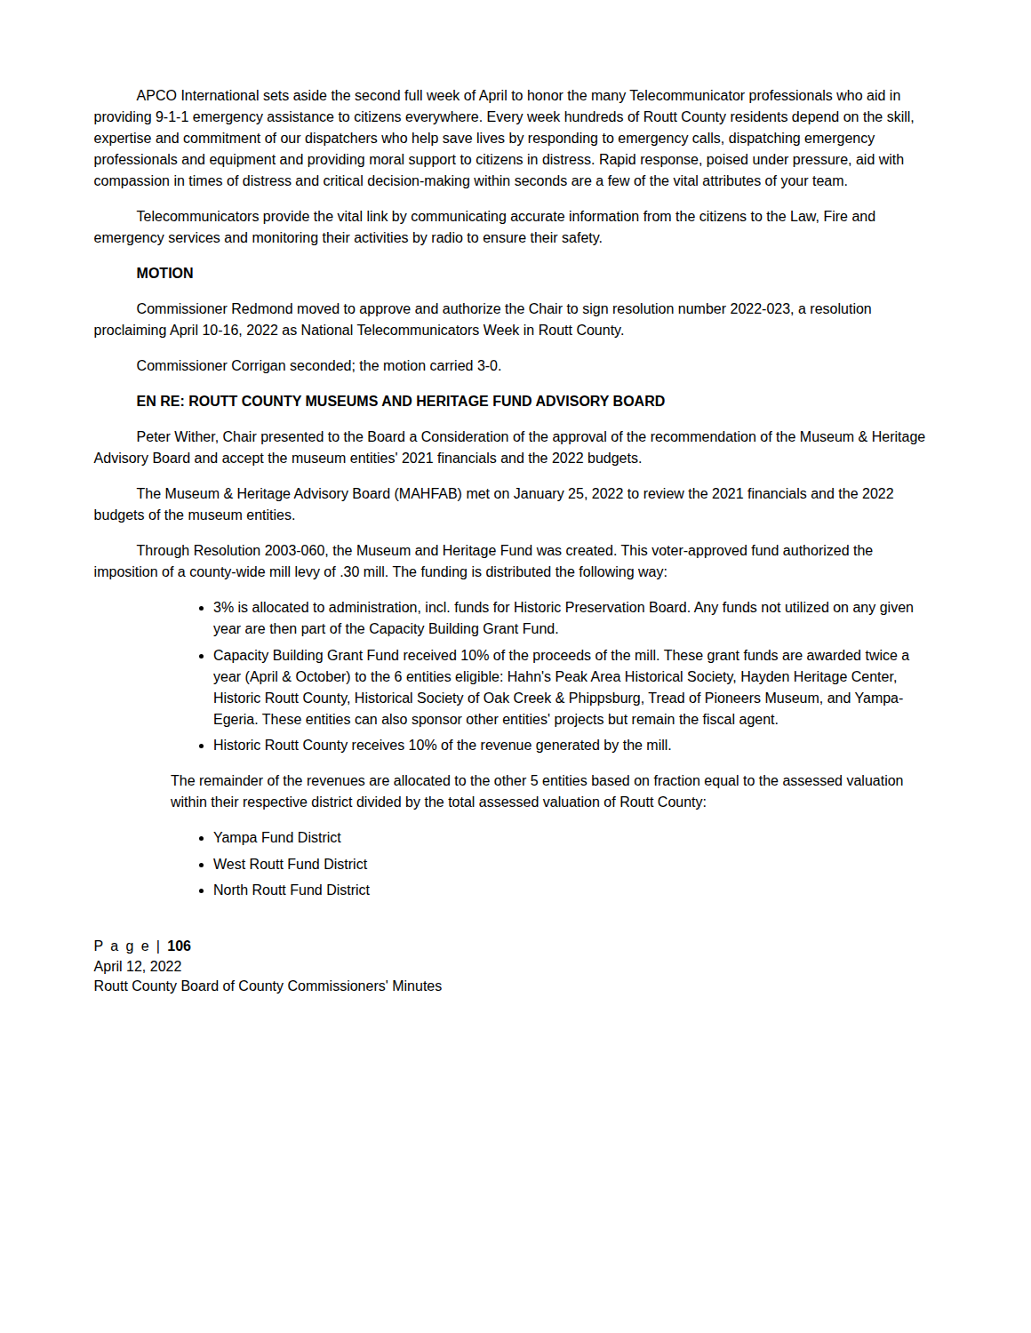APCO International sets aside the second full week of April to honor the many Telecommunicator professionals who aid in providing 9-1-1 emergency assistance to citizens everywhere. Every week hundreds of Routt County residents depend on the skill, expertise and commitment of our dispatchers who help save lives by responding to emergency calls, dispatching emergency professionals and equipment and providing moral support to citizens in distress. Rapid response, poised under pressure, aid with compassion in times of distress and critical decision-making within seconds are a few of the vital attributes of your team.
Telecommunicators provide the vital link by communicating accurate information from the citizens to the Law, Fire and emergency services and monitoring their activities by radio to ensure their safety.
MOTION
Commissioner Redmond moved to approve and authorize the Chair to sign resolution number 2022-023, a resolution proclaiming April 10-16, 2022 as National Telecommunicators Week in Routt County.
Commissioner Corrigan seconded; the motion carried 3-0.
EN RE: ROUTT COUNTY MUSEUMS AND HERITAGE FUND ADVISORY BOARD
Peter Wither, Chair presented to the Board a Consideration of the approval of the recommendation of the Museum & Heritage Advisory Board and accept the museum entities' 2021 financials and the 2022 budgets.
The Museum & Heritage Advisory Board (MAHFAB) met on January 25, 2022 to review the 2021 financials and the 2022 budgets of the museum entities.
Through Resolution 2003-060, the Museum and Heritage Fund was created. This voter-approved fund authorized the imposition of a county-wide mill levy of .30 mill. The funding is distributed the following way:
3% is allocated to administration, incl. funds for Historic Preservation Board. Any funds not utilized on any given year are then part of the Capacity Building Grant Fund.
Capacity Building Grant Fund received 10% of the proceeds of the mill. These grant funds are awarded twice a year (April & October) to the 6 entities eligible: Hahn's Peak Area Historical Society, Hayden Heritage Center, Historic Routt County, Historical Society of Oak Creek & Phippsburg, Tread of Pioneers Museum, and Yampa-Egeria. These entities can also sponsor other entities' projects but remain the fiscal agent.
Historic Routt County receives 10% of the revenue generated by the mill.
The remainder of the revenues are allocated to the other 5 entities based on fraction equal to the assessed valuation within their respective district divided by the total assessed valuation of Routt County:
Yampa Fund District
West Routt Fund District
North Routt Fund District
P a g e | 106
April 12, 2022
Routt County Board of County Commissioners' Minutes